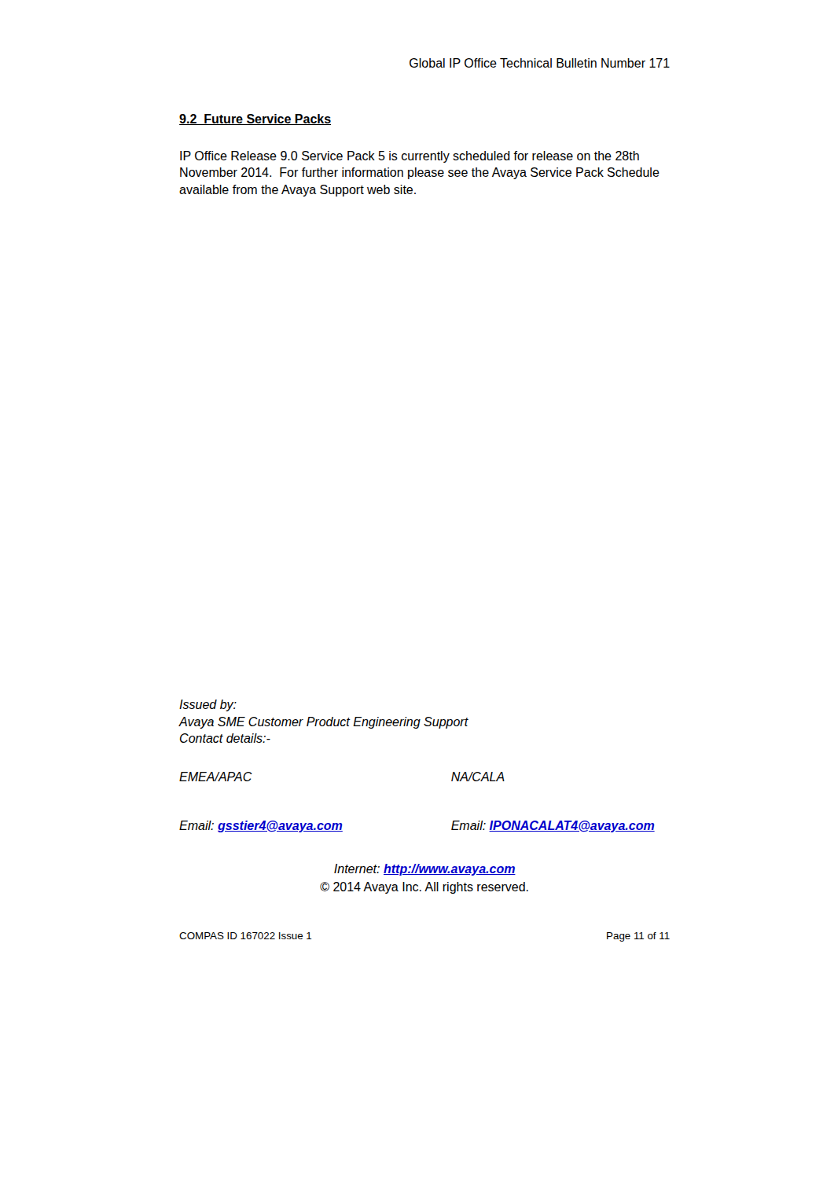Global IP Office Technical Bulletin Number 171
9.2 Future Service Packs
IP Office Release 9.0 Service Pack 5 is currently scheduled for release on the 28th November 2014. For further information please see the Avaya Service Pack Schedule available from the Avaya Support web site.
Issued by:
Avaya SME Customer Product Engineering Support
Contact details:-
EMEA/APAC
NA/CALA
Email: gsstier4@avaya.com
Email: IPONACALAT4@avaya.com
Internet: http://www.avaya.com
© 2014 Avaya Inc. All rights reserved.
COMPAS ID 167022 Issue 1
Page 11 of 11